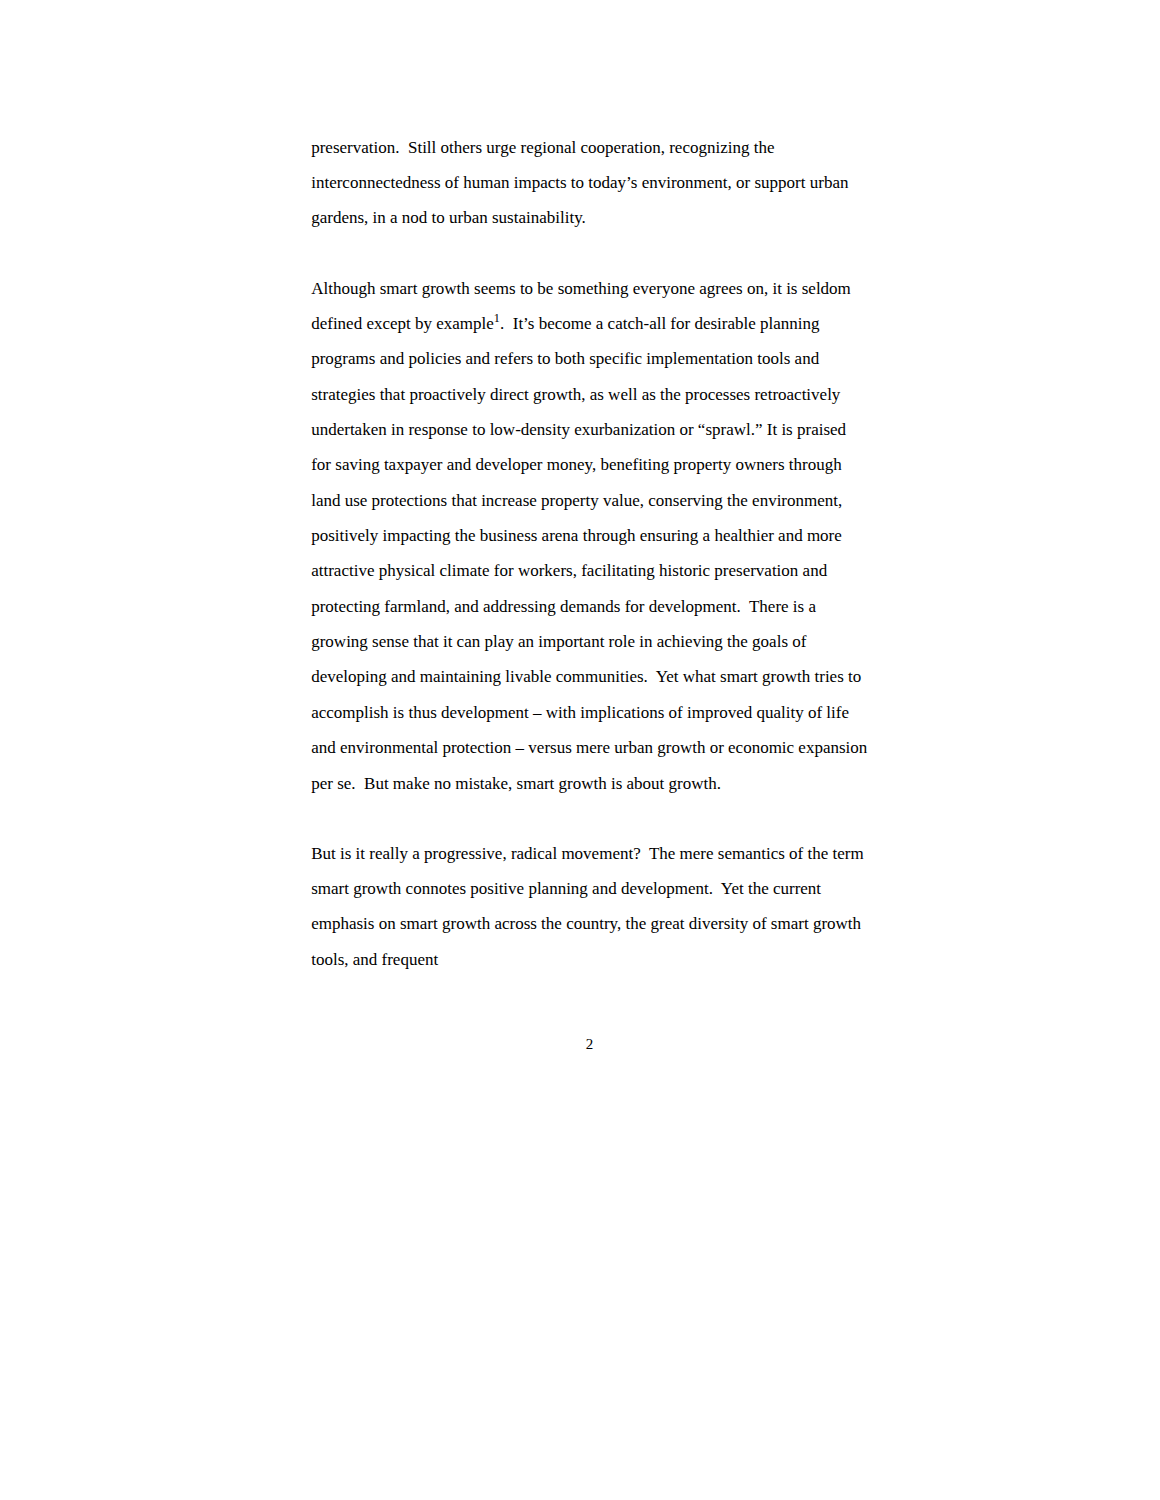preservation. Still others urge regional cooperation, recognizing the interconnectedness of human impacts to today’s environment, or support urban gardens, in a nod to urban sustainability.
Although smart growth seems to be something everyone agrees on, it is seldom defined except by example1. It’s become a catch-all for desirable planning programs and policies and refers to both specific implementation tools and strategies that proactively direct growth, as well as the processes retroactively undertaken in response to low-density exurbanization or “sprawl.” It is praised for saving taxpayer and developer money, benefiting property owners through land use protections that increase property value, conserving the environment, positively impacting the business arena through ensuring a healthier and more attractive physical climate for workers, facilitating historic preservation and protecting farmland, and addressing demands for development. There is a growing sense that it can play an important role in achieving the goals of developing and maintaining livable communities. Yet what smart growth tries to accomplish is thus development – with implications of improved quality of life and environmental protection – versus mere urban growth or economic expansion per se. But make no mistake, smart growth is about growth.
But is it really a progressive, radical movement? The mere semantics of the term smart growth connotes positive planning and development. Yet the current emphasis on smart growth across the country, the great diversity of smart growth tools, and frequent
2